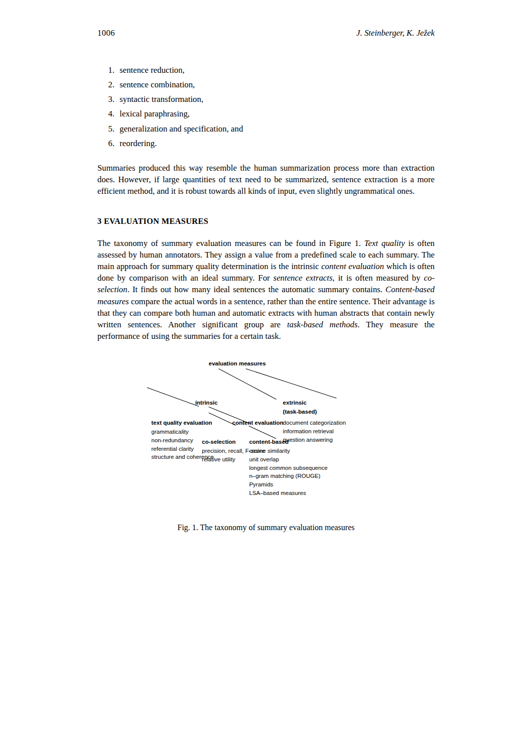1006 J. Steinberger, K. Ježek
sentence reduction,
sentence combination,
syntactic transformation,
lexical paraphrasing,
generalization and specification, and
reordering.
Summaries produced this way resemble the human summarization process more than extraction does. However, if large quantities of text need to be summarized, sentence extraction is a more efficient method, and it is robust towards all kinds of input, even slightly ungrammatical ones.
3 EVALUATION MEASURES
The taxonomy of summary evaluation measures can be found in Figure 1. Text quality is often assessed by human annotators. They assign a value from a predefined scale to each summary. The main approach for summary quality determination is the intrinsic content evaluation which is often done by comparison with an ideal summary. For sentence extracts, it is often measured by co-selection. It finds out how many ideal sentences the automatic summary contains. Content-based measures compare the actual words in a sentence, rather than the entire sentence. Their advantage is that they can compare both human and automatic extracts with human abstracts that contain newly written sentences. Another significant group are task-based methods. They measure the performance of using the summaries for a certain task.
evaluation measures
intrinsic
extrinsic
(task-based)
text quality evaluation
grammaticality
non-redundancy
referential clarity
structure and coherence
content evaluation
co-selection
precision, recall, F-score
relative utility
content-based
cosine similarity
unit overlap
longest common subsequence
n–gram matching (ROUGE)
Pyramids
LSA–based measures
document categorization
information retrieval
question answering
Fig. 1. The taxonomy of summary evaluation measures